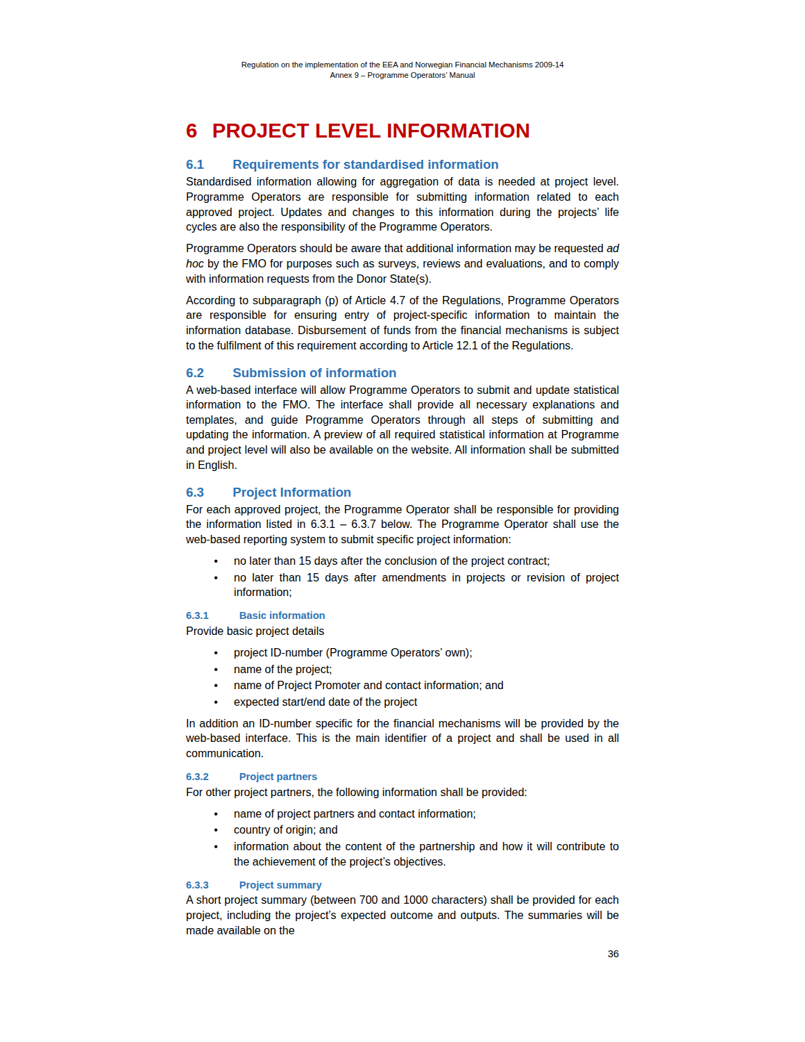Regulation on the implementation of the EEA and Norwegian Financial Mechanisms 2009-14
Annex 9 – Programme Operators’ Manual
6 PROJECT LEVEL INFORMATION
6.1 Requirements for standardised information
Standardised information allowing for aggregation of data is needed at project level. Programme Operators are responsible for submitting information related to each approved project. Updates and changes to this information during the projects’ life cycles are also the responsibility of the Programme Operators.
Programme Operators should be aware that additional information may be requested ad hoc by the FMO for purposes such as surveys, reviews and evaluations, and to comply with information requests from the Donor State(s).
According to subparagraph (p) of Article 4.7 of the Regulations, Programme Operators are responsible for ensuring entry of project-specific information to maintain the information database. Disbursement of funds from the financial mechanisms is subject to the fulfilment of this requirement according to Article 12.1 of the Regulations.
6.2 Submission of information
A web-based interface will allow Programme Operators to submit and update statistical information to the FMO. The interface shall provide all necessary explanations and templates, and guide Programme Operators through all steps of submitting and updating the information. A preview of all required statistical information at Programme and project level will also be available on the website. All information shall be submitted in English.
6.3 Project Information
For each approved project, the Programme Operator shall be responsible for providing the information listed in 6.3.1 – 6.3.7 below. The Programme Operator shall use the web-based reporting system to submit specific project information:
no later than 15 days after the conclusion of the project contract;
no later than 15 days after amendments in projects or revision of project information;
6.3.1 Basic information
Provide basic project details
project ID-number (Programme Operators’ own);
name of the project;
name of Project Promoter and contact information; and
expected start/end date of the project
In addition an ID-number specific for the financial mechanisms will be provided by the web-based interface. This is the main identifier of a project and shall be used in all communication.
6.3.2 Project partners
For other project partners, the following information shall be provided:
name of project partners and contact information;
country of origin; and
information about the content of the partnership and how it will contribute to the achievement of the project’s objectives.
6.3.3 Project summary
A short project summary (between 700 and 1000 characters) shall be provided for each project, including the project’s expected outcome and outputs. The summaries will be made available on the
36